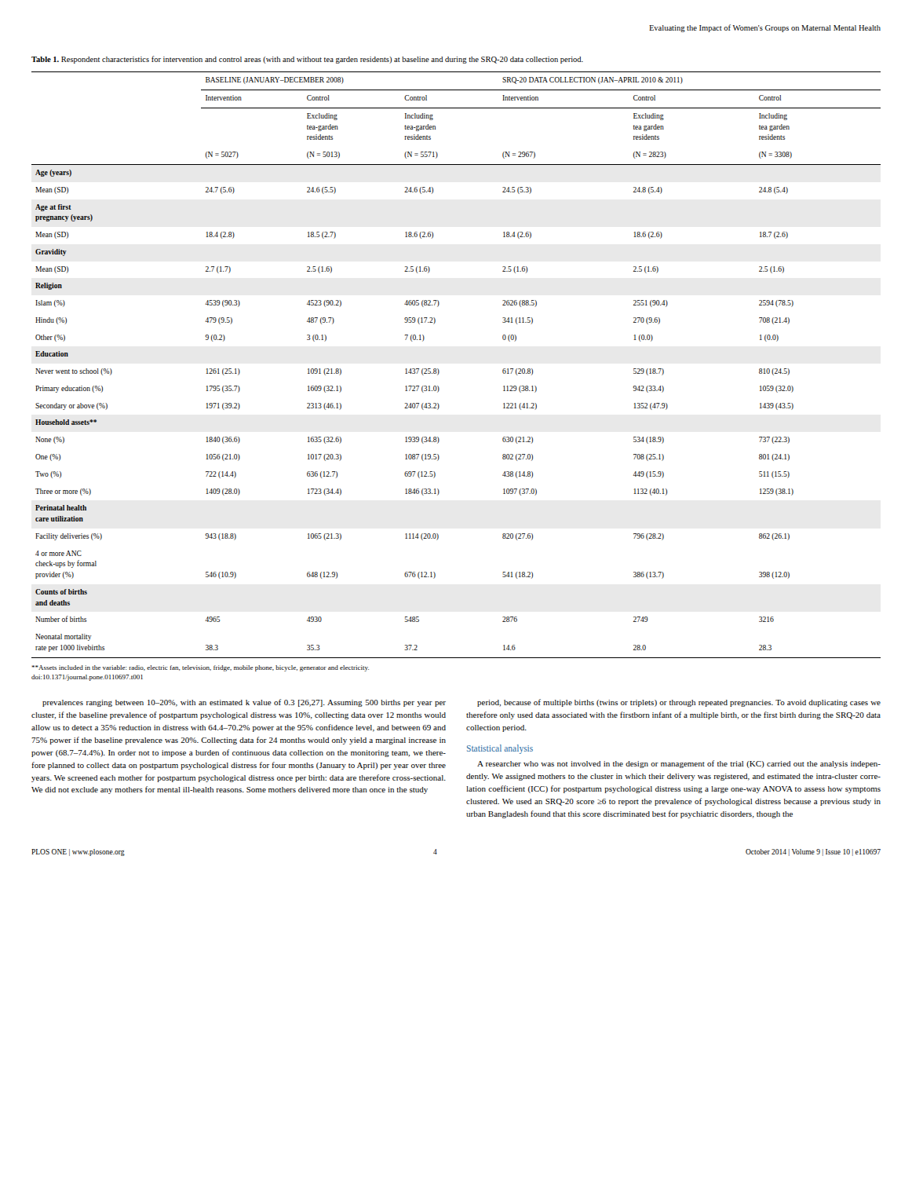Evaluating the Impact of Women's Groups on Maternal Mental Health
Table 1. Respondent characteristics for intervention and control areas (with and without tea garden residents) at baseline and during the SRQ-20 data collection period.
| | BASELINE (JANUARY–DECEMBER 2008) | SRQ-20 DATA COLLECTION (JAN–APRIL 2010 & 2011) |
| --- | --- | --- |
| | Intervention | Control | Control | Intervention | Control | Control |
| | | Excluding tea-garden residents | Including tea-garden residents | | Excluding tea garden residents | Including tea garden residents |
| | (N = 5027) | (N = 5013) | (N = 5571) | (N = 2967) | (N = 2823) | (N = 3308) |
| Age (years) | | | | | | |
| Mean (SD) | 24.7 (5.6) | 24.6 (5.5) | 24.6 (5.4) | 24.5 (5.3) | 24.8 (5.4) | 24.8 (5.4) |
| Age at first pregnancy (years) | | | | | | |
| Mean (SD) | 18.4 (2.8) | 18.5 (2.7) | 18.6 (2.6) | 18.4 (2.6) | 18.6 (2.6) | 18.7 (2.6) |
| Gravidity | | | | | | |
| Mean (SD) | 2.7 (1.7) | 2.5 (1.6) | 2.5 (1.6) | 2.5 (1.6) | 2.5 (1.6) | 2.5 (1.6) |
| Religion | | | | | | |
| Islam (%) | 4539 (90.3) | 4523 (90.2) | 4605 (82.7) | 2626 (88.5) | 2551 (90.4) | 2594 (78.5) |
| Hindu (%) | 479 (9.5) | 487 (9.7) | 959 (17.2) | 341 (11.5) | 270 (9.6) | 708 (21.4) |
| Other (%) | 9 (0.2) | 3 (0.1) | 7 (0.1) | 0 (0) | 1 (0.0) | 1 (0.0) |
| Education | | | | | | |
| Never went to school (%) | 1261 (25.1) | 1091 (21.8) | 1437 (25.8) | 617 (20.8) | 529 (18.7) | 810 (24.5) |
| Primary education (%) | 1795 (35.7) | 1609 (32.1) | 1727 (31.0) | 1129 (38.1) | 942 (33.4) | 1059 (32.0) |
| Secondary or above (%) | 1971 (39.2) | 2313 (46.1) | 2407 (43.2) | 1221 (41.2) | 1352 (47.9) | 1439 (43.5) |
| Household assets** | | | | | | |
| None (%) | 1840 (36.6) | 1635 (32.6) | 1939 (34.8) | 630 (21.2) | 534 (18.9) | 737 (22.3) |
| One (%) | 1056 (21.0) | 1017 (20.3) | 1087 (19.5) | 802 (27.0) | 708 (25.1) | 801 (24.1) |
| Two (%) | 722 (14.4) | 636 (12.7) | 697 (12.5) | 438 (14.8) | 449 (15.9) | 511 (15.5) |
| Three or more (%) | 1409 (28.0) | 1723 (34.4) | 1846 (33.1) | 1097 (37.0) | 1132 (40.1) | 1259 (38.1) |
| Perinatal health care utilization | | | | | | |
| Facility deliveries (%) | 943 (18.8) | 1065 (21.3) | 1114 (20.0) | 820 (27.6) | 796 (28.2) | 862 (26.1) |
| 4 or more ANC check-ups by formal provider (%) | 546 (10.9) | 648 (12.9) | 676 (12.1) | 541 (18.2) | 386 (13.7) | 398 (12.0) |
| Counts of births and deaths | | | | | | |
| Number of births | 4965 | 4930 | 5485 | 2876 | 2749 | 3216 |
| Neonatal mortality rate per 1000 livebirths | 38.3 | 35.3 | 37.2 | 14.6 | 28.0 | 28.3 |
**Assets included in the variable: radio, electric fan, television, fridge, mobile phone, bicycle, generator and electricity.
doi:10.1371/journal.pone.0110697.t001
prevalences ranging between 10–20%, with an estimated k value of 0.3 [26,27]. Assuming 500 births per year per cluster, if the baseline prevalence of postpartum psychological distress was 10%, collecting data over 12 months would allow us to detect a 35% reduction in distress with 64.4–70.2% power at the 95% confidence level, and between 69 and 75% power if the baseline prevalence was 20%. Collecting data for 24 months would only yield a marginal increase in power (68.7–74.4%). In order not to impose a burden of continuous data collection on the monitoring team, we therefore planned to collect data on postpartum psychological distress for four months (January to April) per year over three years. We screened each mother for postpartum psychological distress once per birth: data are therefore cross-sectional. We did not exclude any mothers for mental ill-health reasons. Some mothers delivered more than once in the study
period, because of multiple births (twins or triplets) or through repeated pregnancies. To avoid duplicating cases we therefore only used data associated with the firstborn infant of a multiple birth, or the first birth during the SRQ-20 data collection period.
Statistical analysis
A researcher who was not involved in the design or management of the trial (KC) carried out the analysis independently. We assigned mothers to the cluster in which their delivery was registered, and estimated the intra-cluster correlation coefficient (ICC) for postpartum psychological distress using a large one-way ANOVA to assess how symptoms clustered. We used an SRQ-20 score ≥6 to report the prevalence of psychological distress because a previous study in urban Bangladesh found that this score discriminated best for psychiatric disorders, though the
PLOS ONE | www.plosone.org
4
October 2014 | Volume 9 | Issue 10 | e110697